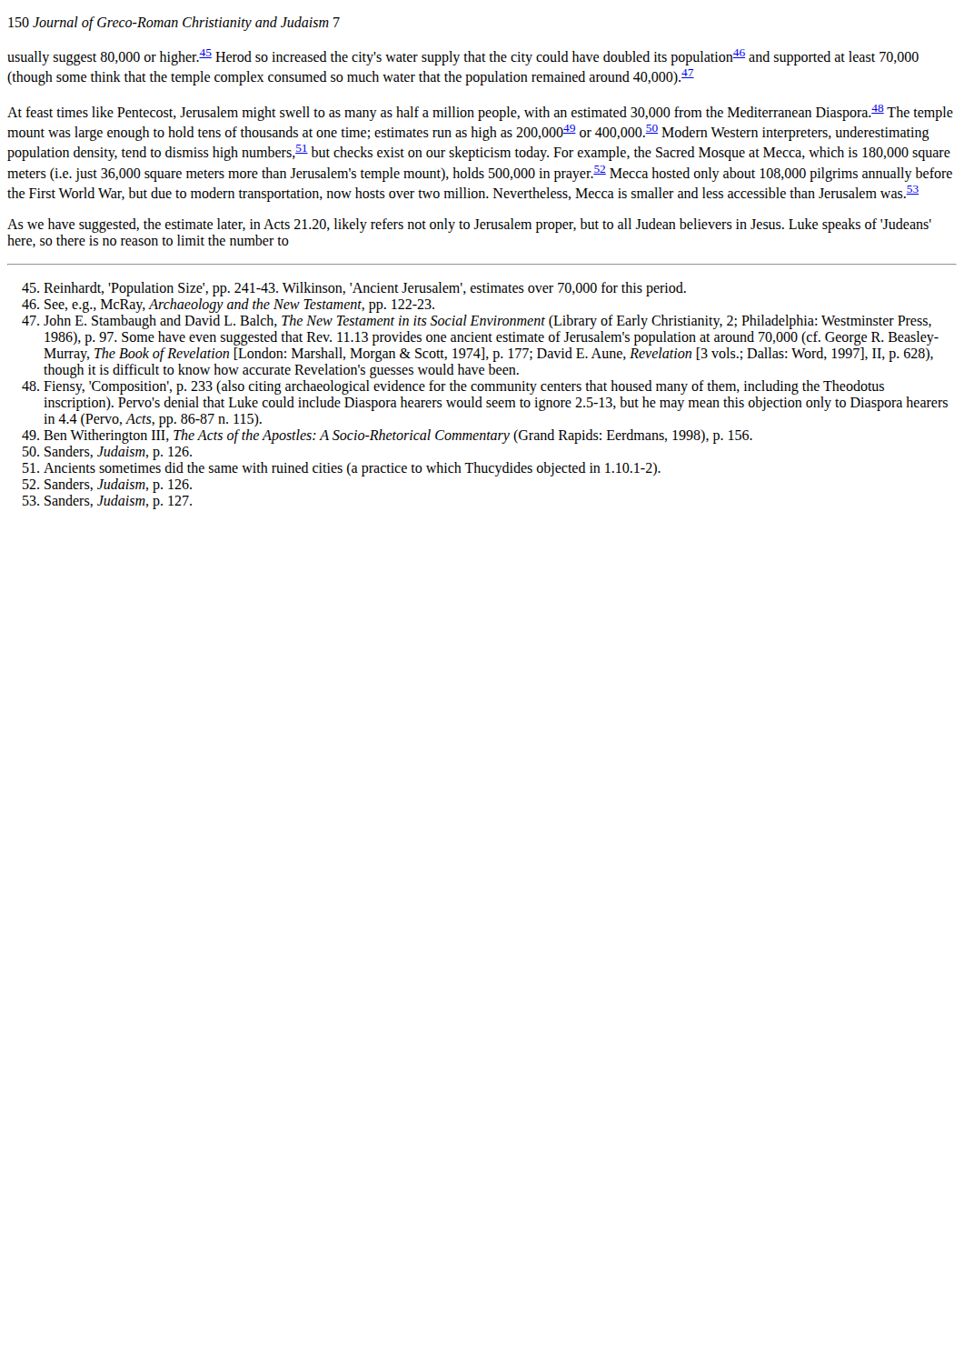150 Journal of Greco-Roman Christianity and Judaism 7
usually suggest 80,000 or higher.45 Herod so increased the city's water supply that the city could have doubled its population46 and supported at least 70,000 (though some think that the temple complex consumed so much water that the population remained around 40,000).47
At feast times like Pentecost, Jerusalem might swell to as many as half a million people, with an estimated 30,000 from the Mediterranean Diaspora.48 The temple mount was large enough to hold tens of thousands at one time; estimates run as high as 200,00049 or 400,000.50 Modern Western interpreters, underestimating population density, tend to dismiss high numbers,51 but checks exist on our skepticism today. For example, the Sacred Mosque at Mecca, which is 180,000 square meters (i.e. just 36,000 square meters more than Jerusalem's temple mount), holds 500,000 in prayer.52 Mecca hosted only about 108,000 pilgrims annually before the First World War, but due to modern transportation, now hosts over two million. Nevertheless, Mecca is smaller and less accessible than Jerusalem was.53
As we have suggested, the estimate later, in Acts 21.20, likely refers not only to Jerusalem proper, but to all Judean believers in Jesus. Luke speaks of 'Judeans' here, so there is no reason to limit the number to
Reinhardt, 'Population Size', pp. 241-43. Wilkinson, 'Ancient Jerusalem', estimates over 70,000 for this period.
See, e.g., McRay, Archaeology and the New Testament, pp. 122-23.
John E. Stambaugh and David L. Balch, The New Testament in its Social Environment (Library of Early Christianity, 2; Philadelphia: Westminster Press, 1986), p. 97. Some have even suggested that Rev. 11.13 provides one ancient estimate of Jerusalem's population at around 70,000 (cf. George R. Beasley-Murray, The Book of Revelation [London: Marshall, Morgan & Scott, 1974], p. 177; David E. Aune, Revelation [3 vols.; Dallas: Word, 1997], II, p. 628), though it is difficult to know how accurate Revelation's guesses would have been.
Fiensy, 'Composition', p. 233 (also citing archaeological evidence for the community centers that housed many of them, including the Theodotus inscription). Pervo's denial that Luke could include Diaspora hearers would seem to ignore 2.5-13, but he may mean this objection only to Diaspora hearers in 4.4 (Pervo, Acts, pp. 86-87 n. 115).
Ben Witherington III, The Acts of the Apostles: A Socio-Rhetorical Commentary (Grand Rapids: Eerdmans, 1998), p. 156.
Sanders, Judaism, p. 126.
Ancients sometimes did the same with ruined cities (a practice to which Thucydides objected in 1.10.1-2).
Sanders, Judaism, p. 126.
Sanders, Judaism, p. 127.